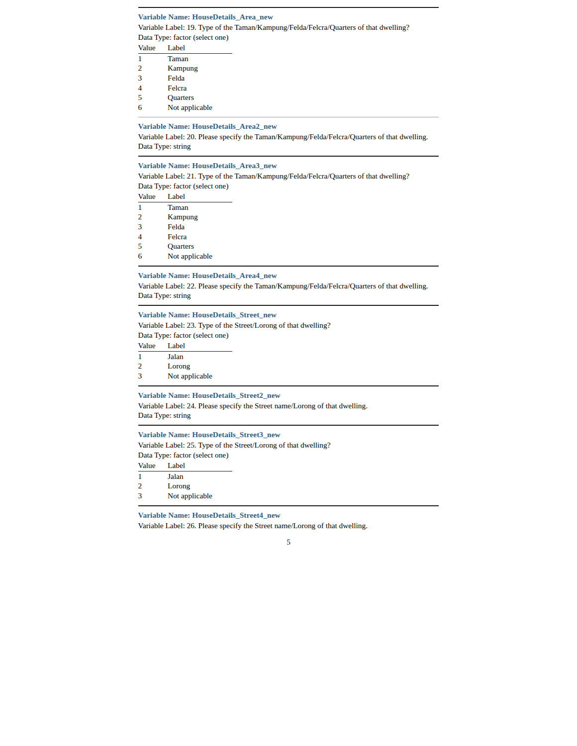Variable Name: HouseDetails_Area_new
Variable Label: 19. Type of the Taman/Kampung/Felda/Felcra/Quarters of that dwelling?
Data Type: factor (select one)
| Value | Label |
| --- | --- |
| 1 | Taman |
| 2 | Kampung |
| 3 | Felda |
| 4 | Felcra |
| 5 | Quarters |
| 6 | Not applicable |
Variable Name: HouseDetails_Area2_new
Variable Label: 20. Please specify the Taman/Kampung/Felda/Felcra/Quarters of that dwelling.
Data Type: string
Variable Name: HouseDetails_Area3_new
Variable Label: 21. Type of the Taman/Kampung/Felda/Felcra/Quarters of that dwelling?
Data Type: factor (select one)
| Value | Label |
| --- | --- |
| 1 | Taman |
| 2 | Kampung |
| 3 | Felda |
| 4 | Felcra |
| 5 | Quarters |
| 6 | Not applicable |
Variable Name: HouseDetails_Area4_new
Variable Label: 22. Please specify the Taman/Kampung/Felda/Felcra/Quarters of that dwelling.
Data Type: string
Variable Name: HouseDetails_Street_new
Variable Label: 23. Type of the Street/Lorong of that dwelling?
Data Type: factor (select one)
| Value | Label |
| --- | --- |
| 1 | Jalan |
| 2 | Lorong |
| 3 | Not applicable |
Variable Name: HouseDetails_Street2_new
Variable Label: 24. Please specify the Street name/Lorong of that dwelling.
Data Type: string
Variable Name: HouseDetails_Street3_new
Variable Label: 25. Type of the Street/Lorong of that dwelling?
Data Type: factor (select one)
| Value | Label |
| --- | --- |
| 1 | Jalan |
| 2 | Lorong |
| 3 | Not applicable |
Variable Name: HouseDetails_Street4_new
Variable Label: 26. Please specify the Street name/Lorong of that dwelling.
5